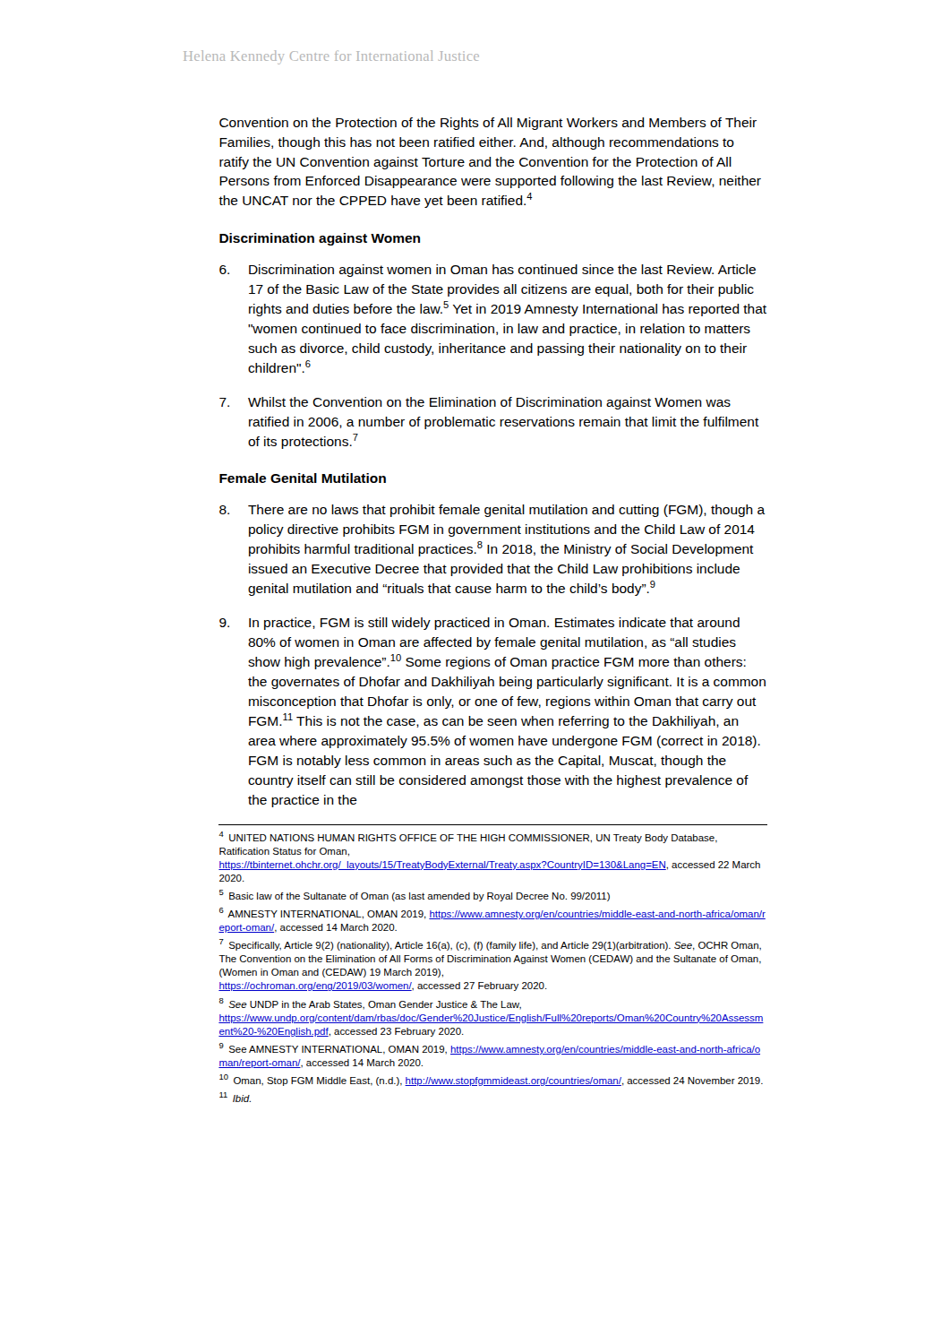Helena Kennedy Centre for International Justice
Convention on the Protection of the Rights of All Migrant Workers and Members of Their Families, though this has not been ratified either. And, although recommendations to ratify the UN Convention against Torture and the Convention for the Protection of All Persons from Enforced Disappearance were supported following the last Review, neither the UNCAT nor the CPPED have yet been ratified.4
Discrimination against Women
6. Discrimination against women in Oman has continued since the last Review. Article 17 of the Basic Law of the State provides all citizens are equal, both for their public rights and duties before the law.5 Yet in 2019 Amnesty International has reported that "women continued to face discrimination, in law and practice, in relation to matters such as divorce, child custody, inheritance and passing their nationality on to their children".6
7. Whilst the Convention on the Elimination of Discrimination against Women was ratified in 2006, a number of problematic reservations remain that limit the fulfilment of its protections.7
Female Genital Mutilation
8. There are no laws that prohibit female genital mutilation and cutting (FGM), though a policy directive prohibits FGM in government institutions and the Child Law of 2014 prohibits harmful traditional practices.8 In 2018, the Ministry of Social Development issued an Executive Decree that provided that the Child Law prohibitions include genital mutilation and “rituals that cause harm to the child’s body”.9
9. In practice, FGM is still widely practiced in Oman. Estimates indicate that around 80% of women in Oman are affected by female genital mutilation, as “all studies show high prevalence”.10 Some regions of Oman practice FGM more than others: the governates of Dhofar and Dakhiliyah being particularly significant. It is a common misconception that Dhofar is only, or one of few, regions within Oman that carry out FGM.11 This is not the case, as can be seen when referring to the Dakhiliyah, an area where approximately 95.5% of women have undergone FGM (correct in 2018). FGM is notably less common in areas such as the Capital, Muscat, though the country itself can still be considered amongst those with the highest prevalence of the practice in the
4 UNITED NATIONS HUMAN RIGHTS OFFICE OF THE HIGH COMMISSIONER, UN Treaty Body Database, Ratification Status for Oman,
https://tbinternet.ohchr.org/_layouts/15/TreatyBodyExternal/Treaty.aspx?CountryID=130&Lang=EN, accessed 22 March 2020.
5 Basic law of the Sultanate of Oman (as last amended by Royal Decree No. 99/2011)
6 AMNESTY INTERNATIONAL, OMAN 2019, https://www.amnesty.org/en/countries/middle-east-and-north-africa/oman/report-oman/, accessed 14 March 2020.
7 Specifically, Article 9(2) (nationality), Article 16(a), (c), (f) (family life), and Article 29(1)(arbitration). See, OCHR Oman, The Convention on the Elimination of All Forms of Discrimination Against Women (CEDAW) and the Sultanate of Oman, (Women in Oman and (CEDAW) 19 March 2019),
https://ochroman.org/eng/2019/03/women/, accessed 27 February 2020.
8 See UNDP in the Arab States, Oman Gender Justice & The Law,
https://www.undp.org/content/dam/rbas/doc/Gender%20Justice/English/Full%20reports/Oman%20Country%20Assessment%20-%20English.pdf, accessed 23 February 2020.
9 See AMNESTY INTERNATIONAL, OMAN 2019, https://www.amnesty.org/en/countries/middle-east-and-north-africa/oman/report-oman/, accessed 14 March 2020.
10 Oman, Stop FGM Middle East, (n.d.), http://www.stopfgmmideast.org/countries/oman/, accessed 24 November 2019.
11 Ibid.